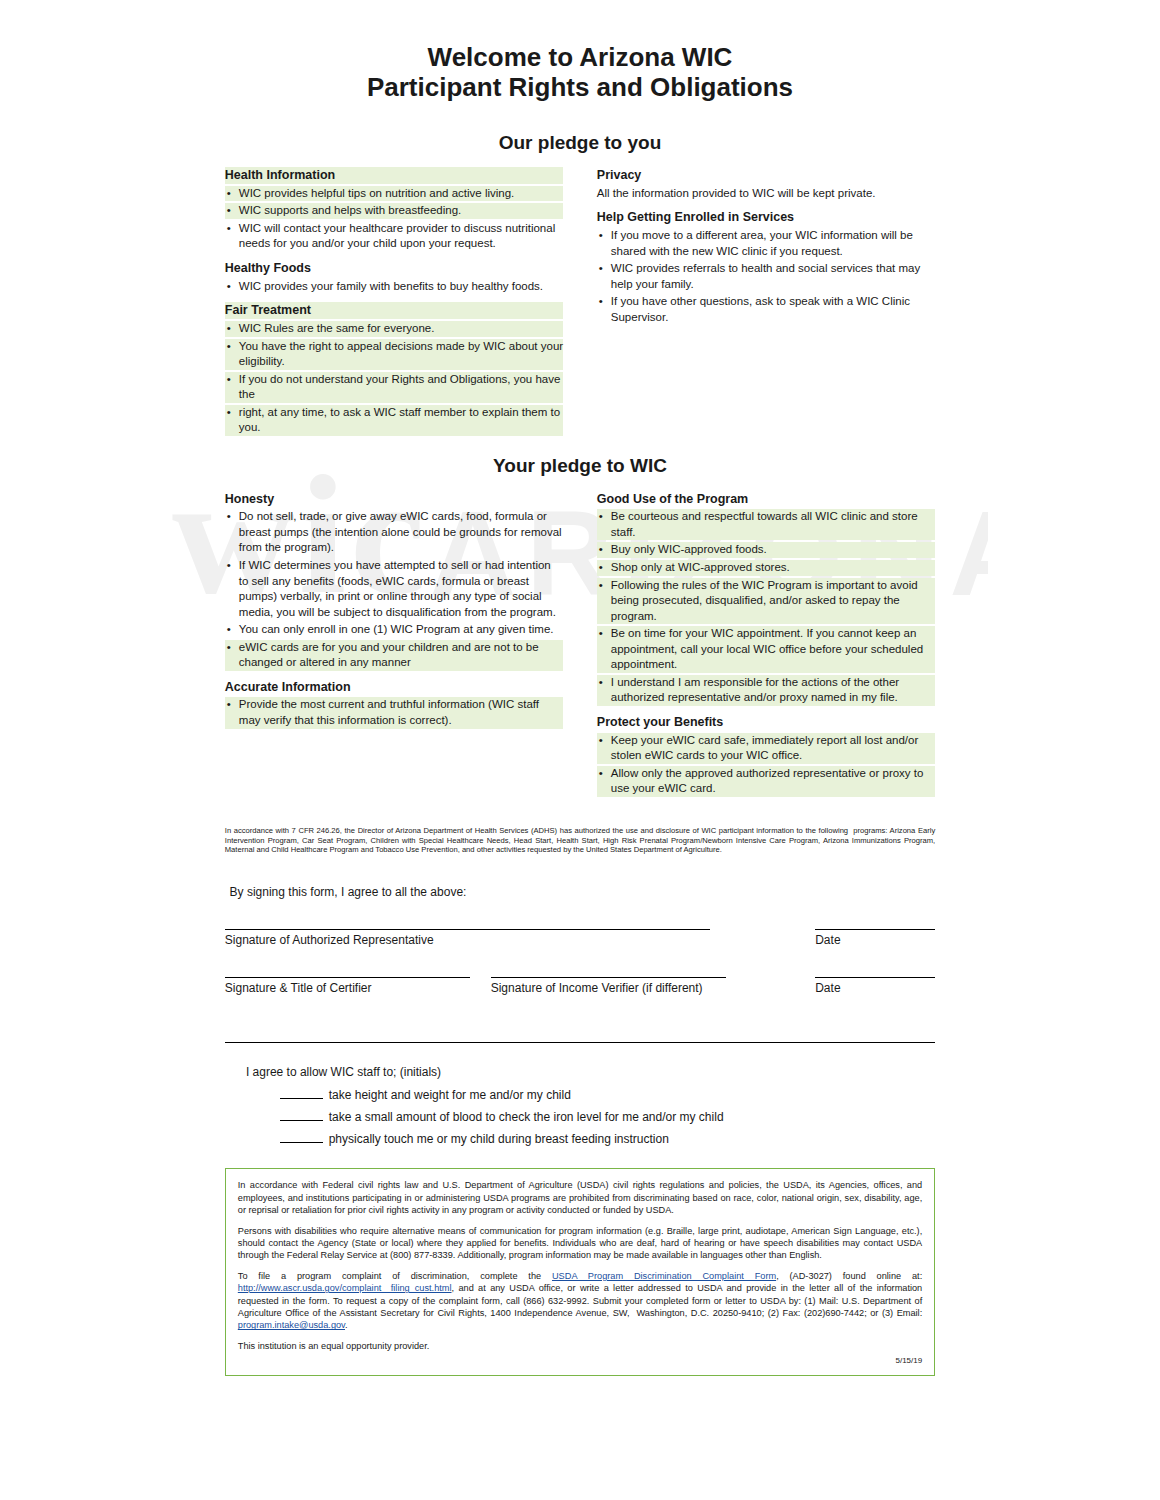wicARIZONA
Welcome to Arizona WIC
Participant Rights and Obligations
Our pledge to you
Health Information
WIC provides helpful tips on nutrition and active living.
WIC supports and helps with breastfeeding.
WIC will contact your healthcare provider to discuss nutritional needs for you and/or your child upon your request.
Healthy Foods
WIC provides your family with benefits to buy healthy foods.
Fair Treatment
WIC Rules are the same for everyone.
You have the right to appeal decisions made by WIC about your eligibility.
If you do not understand your Rights and Obligations, you have the
right, at any time, to ask a WIC staff member to explain them to you.
Privacy
All the information provided to WIC will be kept private.
Help Getting Enrolled in Services
If you move to a different area, your WIC information will be shared with the new WIC clinic if you request.
WIC provides referrals to health and social services that may help your family.
If you have other questions, ask to speak with a WIC Clinic Supervisor.
Your pledge to WIC
Honesty
Do not sell, trade, or give away eWIC cards, food, formula or breast pumps (the intention alone could be grounds for removal from the program).
If WIC determines you have attempted to sell or had intention to sell any benefits (foods, eWIC cards, formula or breast pumps) verbally, in print or online through any type of social media, you will be subject to disqualification from the program.
You can only enroll in one (1) WIC Program at any given time.
eWIC cards are for you and your children and are not to be changed or altered in any manner
Accurate Information
Provide the most current and truthful information (WIC staff may verify that this information is correct).
Good Use of the Program
Be courteous and respectful towards all WIC clinic and store staff.
Buy only WIC-approved foods.
Shop only at WIC-approved stores.
Following the rules of the WIC Program is important to avoid being prosecuted, disqualified, and/or asked to repay the program.
Be on time for your WIC appointment. If you cannot keep an appointment, call your local WIC office before your scheduled appointment.
I understand I am responsible for the actions of the other authorized representative and/or proxy named in my file.
Protect your Benefits
Keep your eWIC card safe, immediately report all lost and/or stolen eWIC cards to your WIC office.
Allow only the approved authorized representative or proxy to use your eWIC card.
In accordance with 7 CFR 246.26, the Director of Arizona Department of Health Services (ADHS) has authorized the use and disclosure of WIC participant information to the following programs: Arizona Early Intervention Program, Car Seat Program, Children with Special Healthcare Needs, Head Start, Health Start, High Risk Prenatal Program/Newborn Intensive Care Program, Arizona Immunizations Program, Maternal and Child Healthcare Program and Tobacco Use Prevention, and other activities requested by the United States Department of Agriculture.
By signing this form, I agree to all the above:
Signature of Authorized Representative
Date
Signature & Title of Certifier
Signature of Income Verifier (if different)
Date
I agree to allow WIC staff to; (initials)
take height and weight for me and/or my child
take a small amount of blood to check the iron level for me and/or my child
physically touch me or my child during breast feeding instruction
In accordance with Federal civil rights law and U.S. Department of Agriculture (USDA) civil rights regulations and policies, the USDA, its Agencies, offices, and employees, and institutions participating in or administering USDA programs are prohibited from discriminating based on race, color, national origin, sex, disability, age, or reprisal or retaliation for prior civil rights activity in any program or activity conducted or funded by USDA.
Persons with disabilities who require alternative means of communication for program information (e.g. Braille, large print, audiotape, American Sign Language, etc.), should contact the Agency (State or local) where they applied for benefits. Individuals who are deaf, hard of hearing or have speech disabilities may contact USDA through the Federal Relay Service at (800) 877-8339. Additionally, program information may be made available in languages other than English.
To file a program complaint of discrimination, complete the USDA Program Discrimination Complaint Form, (AD-3027) found online at: http://www.ascr.usda.gov/complaint_ filing_cust.html, and at any USDA office, or write a letter addressed to USDA and provide in the letter all of the information requested in the form. To request a copy of the complaint form, call (866) 632-9992. Submit your completed form or letter to USDA by: (1) Mail: U.S. Department of Agriculture Office of the Assistant Secretary for Civil Rights, 1400 Independence Avenue, SW, Washington, D.C. 20250-9410; (2) Fax: (202)690-7442; or (3) Email: program.intake@usda.gov.
This institution is an equal opportunity provider.
5/15/19